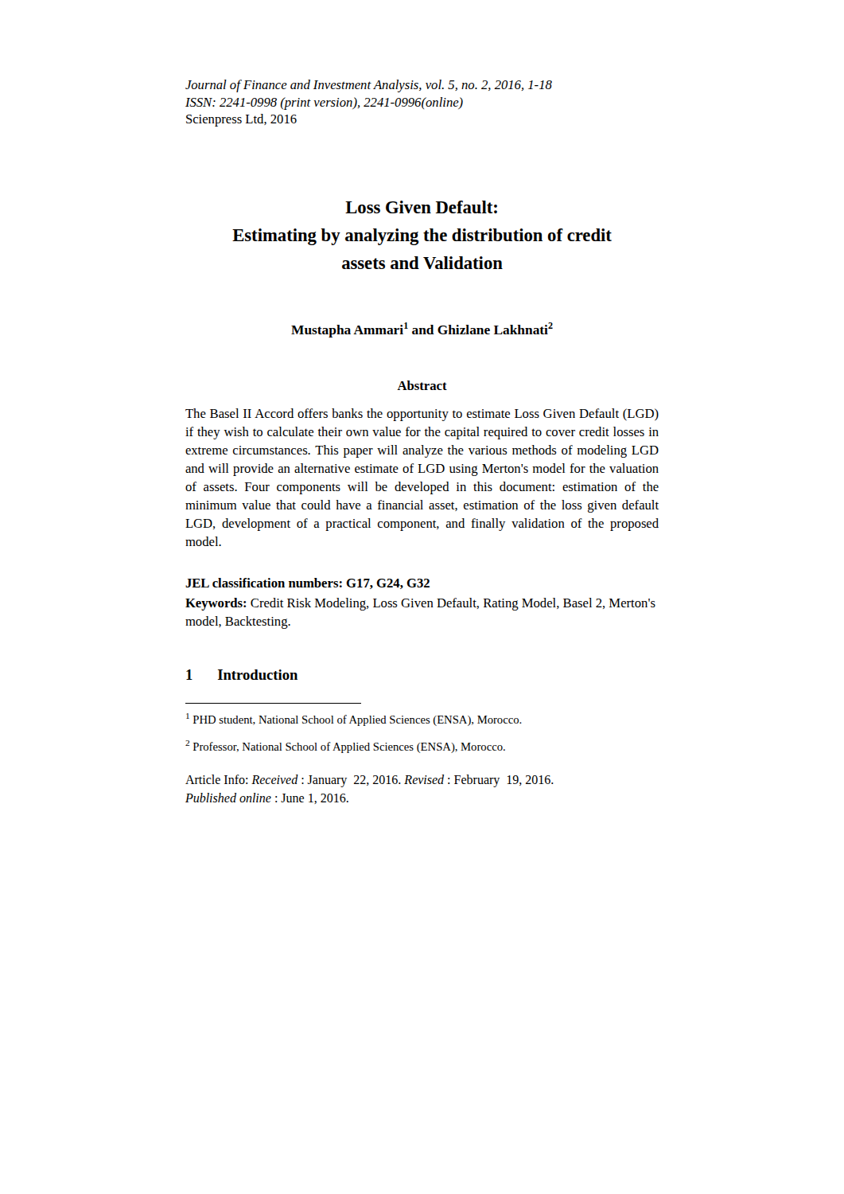Journal of Finance and Investment Analysis, vol. 5, no. 2, 2016, 1-18
ISSN: 2241-0998 (print version), 2241-0996(online)
Scienpress Ltd, 2016
Loss Given Default:
Estimating by analyzing the distribution of credit
assets and Validation
Mustapha Ammari1 and Ghizlane Lakhnati2
Abstract
The Basel II Accord offers banks the opportunity to estimate Loss Given Default (LGD) if they wish to calculate their own value for the capital required to cover credit losses in extreme circumstances. This paper will analyze the various methods of modeling LGD and will provide an alternative estimate of LGD using Merton's model for the valuation of assets. Four components will be developed in this document: estimation of the minimum value that could have a financial asset, estimation of the loss given default LGD, development of a practical component, and finally validation of the proposed model.
JEL classification numbers: G17, G24, G32
Keywords: Credit Risk Modeling, Loss Given Default, Rating Model, Basel 2, Merton's model, Backtesting.
1 Introduction
1 PHD student, National School of Applied Sciences (ENSA), Morocco.
2 Professor, National School of Applied Sciences (ENSA), Morocco.
Article Info: Received : January 22, 2016. Revised : February 19, 2016.
Published online : June 1, 2016.